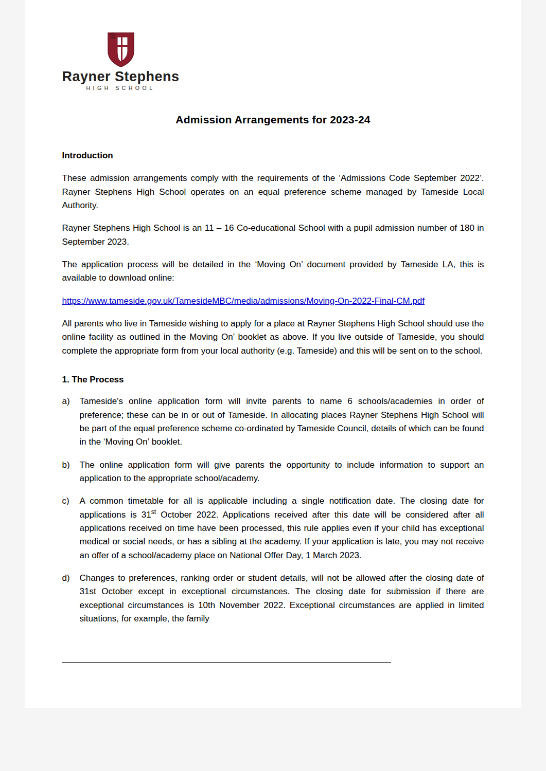Rayner Stephens
HIGH SCHOOL
Admission Arrangements for 2023-24
Introduction
These admission arrangements comply with the requirements of the ‘Admissions Code September 2022’. Rayner Stephens High School operates on an equal preference scheme managed by Tameside Local Authority.
Rayner Stephens High School is an 11 – 16 Co-educational School with a pupil admission number of 180 in September 2023.
The application process will be detailed in the ‘Moving On’ document provided by Tameside LA, this is available to download online:
https://www.tameside.gov.uk/TamesideMBC/media/admissions/Moving-On-2022-Final-CM.pdf
All parents who live in Tameside wishing to apply for a place at Rayner Stephens High School should use the online facility as outlined in the Moving On’ booklet as above. If you live outside of Tameside, you should complete the appropriate form from your local authority (e.g. Tameside) and this will be sent on to the school.
1. The Process
a) Tameside's online application form will invite parents to name 6 schools/academies in order of preference; these can be in or out of Tameside. In allocating places Rayner Stephens High School will be part of the equal preference scheme co-ordinated by Tameside Council, details of which can be found in the ‘Moving On’ booklet.
b) The online application form will give parents the opportunity to include information to support an application to the appropriate school/academy.
c) A common timetable for all is applicable including a single notification date. The closing date for applications is 31st October 2022. Applications received after this date will be considered after all applications received on time have been processed, this rule applies even if your child has exceptional medical or social needs, or has a sibling at the academy. If your application is late, you may not receive an offer of a school/academy place on National Offer Day, 1 March 2023.
d) Changes to preferences, ranking order or student details, will not be allowed after the closing date of 31st October except in exceptional circumstances. The closing date for submission if there are exceptional circumstances is 10th November 2022. Exceptional circumstances are applied in limited situations, for example, the family